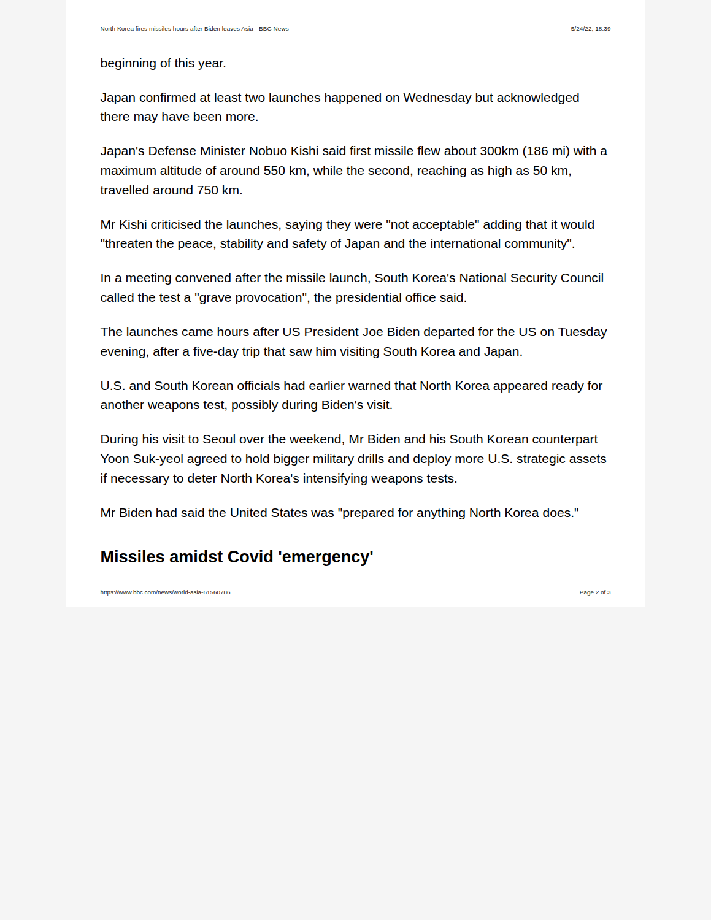North Korea fires missiles hours after Biden leaves Asia - BBC News
5/24/22, 18:39
beginning of this year.
Japan confirmed at least two launches happened on Wednesday but acknowledged there may have been more.
Japan's Defense Minister Nobuo Kishi said first missile flew about 300km (186 mi) with a maximum altitude of around 550 km, while the second, reaching as high as 50 km, travelled around 750 km.
Mr Kishi criticised the launches, saying they were "not acceptable" adding that it would "threaten the peace, stability and safety of Japan and the international community".
In a meeting convened after the missile launch, South Korea's National Security Council called the test a "grave provocation", the presidential office said.
The launches came hours after US President Joe Biden departed for the US on Tuesday evening, after a five-day trip that saw him visiting South Korea and Japan.
U.S. and South Korean officials had earlier warned that North Korea appeared ready for another weapons test, possibly during Biden's visit.
During his visit to Seoul over the weekend, Mr Biden and his South Korean counterpart Yoon Suk-yeol agreed to hold bigger military drills and deploy more U.S. strategic assets if necessary to deter North Korea's intensifying weapons tests.
Mr Biden had said the United States was "prepared for anything North Korea does."
Missiles amidst Covid 'emergency'
https://www.bbc.com/news/world-asia-61560786
Page 2 of 3